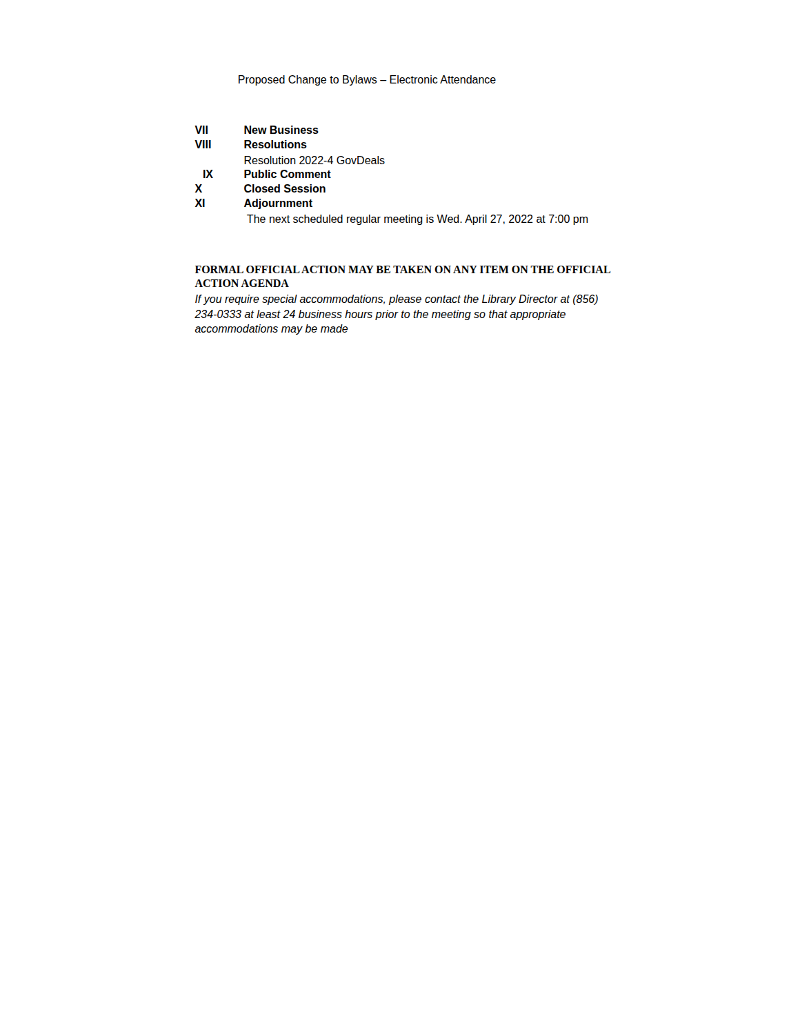Proposed Change to Bylaws – Electronic Attendance
| VII | New Business |
| VIII | Resolutions Resolution 2022-4 GovDeals |
| IX | Public Comment |
| X | Closed Session |
| XI | Adjournment The next scheduled regular meeting is Wed. April 27, 2022 at 7:00 pm |
FORMAL OFFICIAL ACTION MAY BE TAKEN ON ANY ITEM ON THE OFFICIAL ACTION AGENDA
If you require special accommodations, please contact the Library Director at (856) 234-0333 at least 24 business hours prior to the meeting so that appropriate accommodations may be made